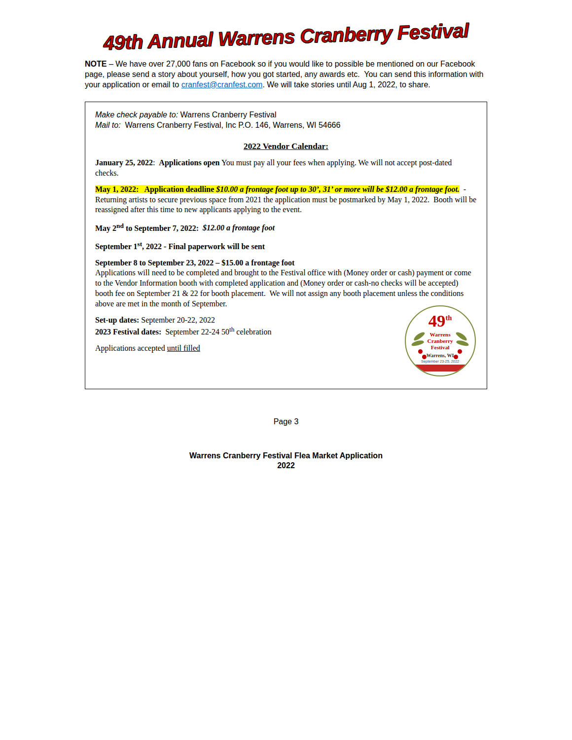49th Annual Warrens Cranberry Festival
NOTE – We have over 27,000 fans on Facebook so if you would like to possible be mentioned on our Facebook page, please send a story about yourself, how you got started, any awards etc. You can send this information with your application or email to cranfest@cranfest.com. We will take stories until Aug 1, 2022, to share.
Make check payable to: Warrens Cranberry Festival
Mail to: Warrens Cranberry Festival, Inc P.O. 146, Warrens, WI 54666
2022 Vendor Calendar:
January 25, 2022: Applications open You must pay all your fees when applying. We will not accept post-dated checks.
May 1, 2022: Application deadline $10.00 a frontage foot up to 30’, 31’ or more will be $12.00 a frontage foot. -Returning artists to secure previous space from 2021 the application must be postmarked by May 1, 2022. Booth will be reassigned after this time to new applicants applying to the event.
May 2nd to September 7, 2022: $12.00 a frontage foot
September 1st, 2022 - Final paperwork will be sent
September 8 to September 23, 2022 – $15.00 a frontage foot
Applications will need to be completed and brought to the Festival office with (Money order or cash) payment or come to the Vendor Information booth with completed application and (Money order or cash-no checks will be accepted) booth fee on September 21 & 22 for booth placement. We will not assign any booth placement unless the conditions above are met in the month of September.
49th
Warrens
Cranberry
Festival
Warrens, WI
September 23-25, 2022
Set-up dates: September 20-22, 2022
2023 Festival dates: September 22-24 50th celebration
Applications accepted until filled
Page 3
Warrens Cranberry Festival Flea Market Application
2022